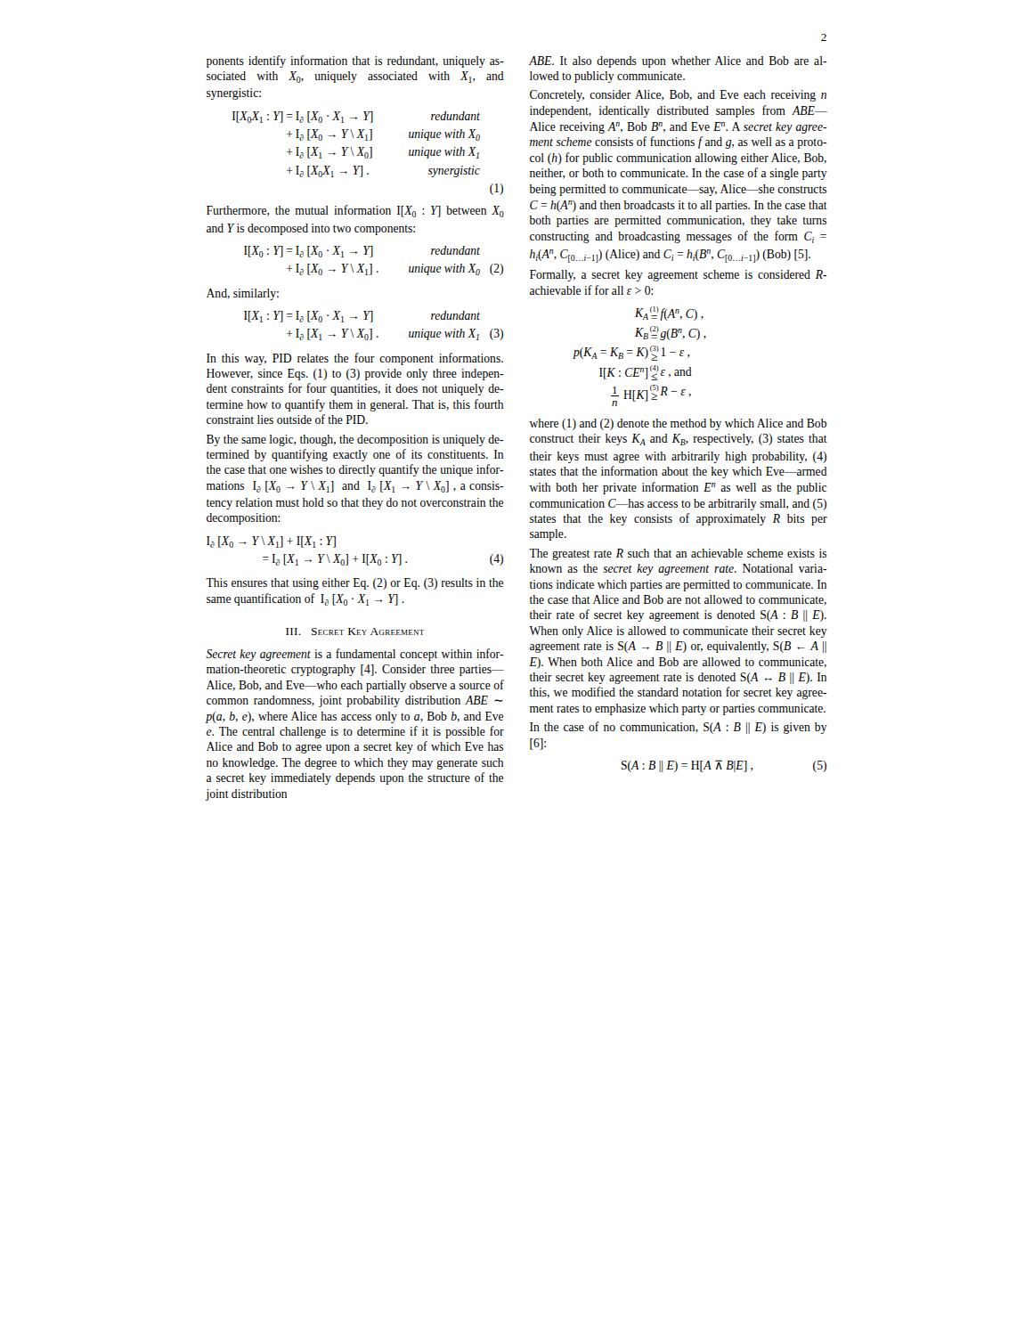2
ponents identify information that is redundant, uniquely associated with X 0, uniquely associated with X 1, and synergistic:
| I[ X 0 X 1 : Y ] | = | I ∂ [ X 0 · X 1 → Y ] | redundant | |
| | + | I ∂ [ X 0 → Y \ X 1 ] | unique with X 0 | |
| | + | I ∂ [ X 1 → Y \ X 0 ] | unique with X 1 | |
| | + | I ∂ [ X 0 X 1 → Y ] . | synergistic | |
| | | | | (1) |
Furthermore, the mutual information I[X 0 : Y] between X 0 and Y is decomposed into two components:
| I[ X 0 : Y ] | = | I ∂ [ X 0 · X 1 → Y ] | redundant | |
| | + | I ∂ [ X 0 → Y \ X 1 ] . | unique with X 0 | (2) |
And, similarly:
| I[ X 1 : Y ] | = | I ∂ [ X 0 · X 1 → Y ] | redundant | |
| | + | I ∂ [ X 1 → Y \ X 0 ] . | unique with X 1 | (3) |
In this way, PID relates the four component informations. However, since Eqs. (1) to (3) provide only three independent constraints for four quantities, it does not uniquely determine how to quantify them in general. That is, this fourth constraint lies outside of the PID.
By the same logic, though, the decomposition is uniquely determined by quantifying exactly one of its constituents. In the case that one wishes to directly quantify the unique informations I∂ [X 0 → Y \ X 1] and I∂ [X 1 → Y \ X 0] , a consistency relation must hold so that they do not overconstrain the decomposition:
| I ∂ [ X 0 → Y \ X 1 ] + I[ X 1 : Y ] | |
| | = | I ∂ [ X 1 → Y \ X 0 ] + I[ X 0 : Y ] . | (4) |
This ensures that using either Eq. (2) or Eq. (3) results in the same quantification of I∂ [X 0 · X 1 → Y] .
III. Secret Key Agreement
Secret key agreement is a fundamental concept within information-theoretic cryptography [4]. Consider three parties—Alice, Bob, and Eve—who each partially observe a source of common randomness, joint probability distribution ABE ∼ p(a, b, e), where Alice has access only to a, Bob b, and Eve e. The central challenge is to determine if it is possible for Alice and Bob to agree upon a secret key of which Eve has no knowledge. The degree to which they may generate such a secret key immediately depends upon the structure of the joint distribution
ABE. It also depends upon whether Alice and Bob are allowed to publicly communicate.
Concretely, consider Alice, Bob, and Eve each receiving n independent, identically distributed samples from ABE—Alice receiving An, Bob Bn, and Eve En. A secret key agreement scheme consists of functions f and g, as well as a protocol (h) for public communication allowing either Alice, Bob, neither, or both to communicate. In the case of a single party being permitted to communicate—say, Alice—she constructs C = h(An) and then broadcasts it to all parties. In the case that both parties are permitted communication, they take turns constructing and broadcasting messages of the form Ci = hi(An, C[0…i−1]) (Alice) and Ci = hi(Bn, C[0…i−1]) (Bob) [5].
Formally, a secret key agreement scheme is considered R-achievable if for all ε > 0:
| K A | (1) = | f ( A n , C ) , | |
| K B | (2) = | g ( B n , C ) , | |
| p ( K A = K B = K ) | (3) ≥ | 1 − ε , | |
| I[ K : CE n ] | (4) ≤ | ε , and | |
| 1 n H[ K ] | (5) ≥ | R − ε , | |
where (1) and (2) denote the method by which Alice and Bob construct their keys KA and KB, respectively, (3) states that their keys must agree with arbitrarily high probability, (4) states that the information about the key which Eve—armed with both her private information En as well as the public communication C—has access to be arbitrarily small, and (5) states that the key consists of approximately R bits per sample.
The greatest rate R such that an achievable scheme exists is known as the secret key agreement rate. Notational variations indicate which parties are permitted to communicate. In the case that Alice and Bob are not allowed to communicate, their rate of secret key agreement is denoted S(A : B || E). When only Alice is allowed to communicate their secret key agreement rate is S(A → B || E) or, equivalently, S(B ← A || E). When both Alice and Bob are allowed to communicate, their secret key agreement rate is denoted S(A ↔ B || E). In this, we modified the standard notation for secret key agreement rates to emphasize which party or parties communicate.
In the case of no communication, S(A : B || E) is given by [6]:
| | S( A : B // E ) = H[ A ⊼ B / E ] , | (5) |